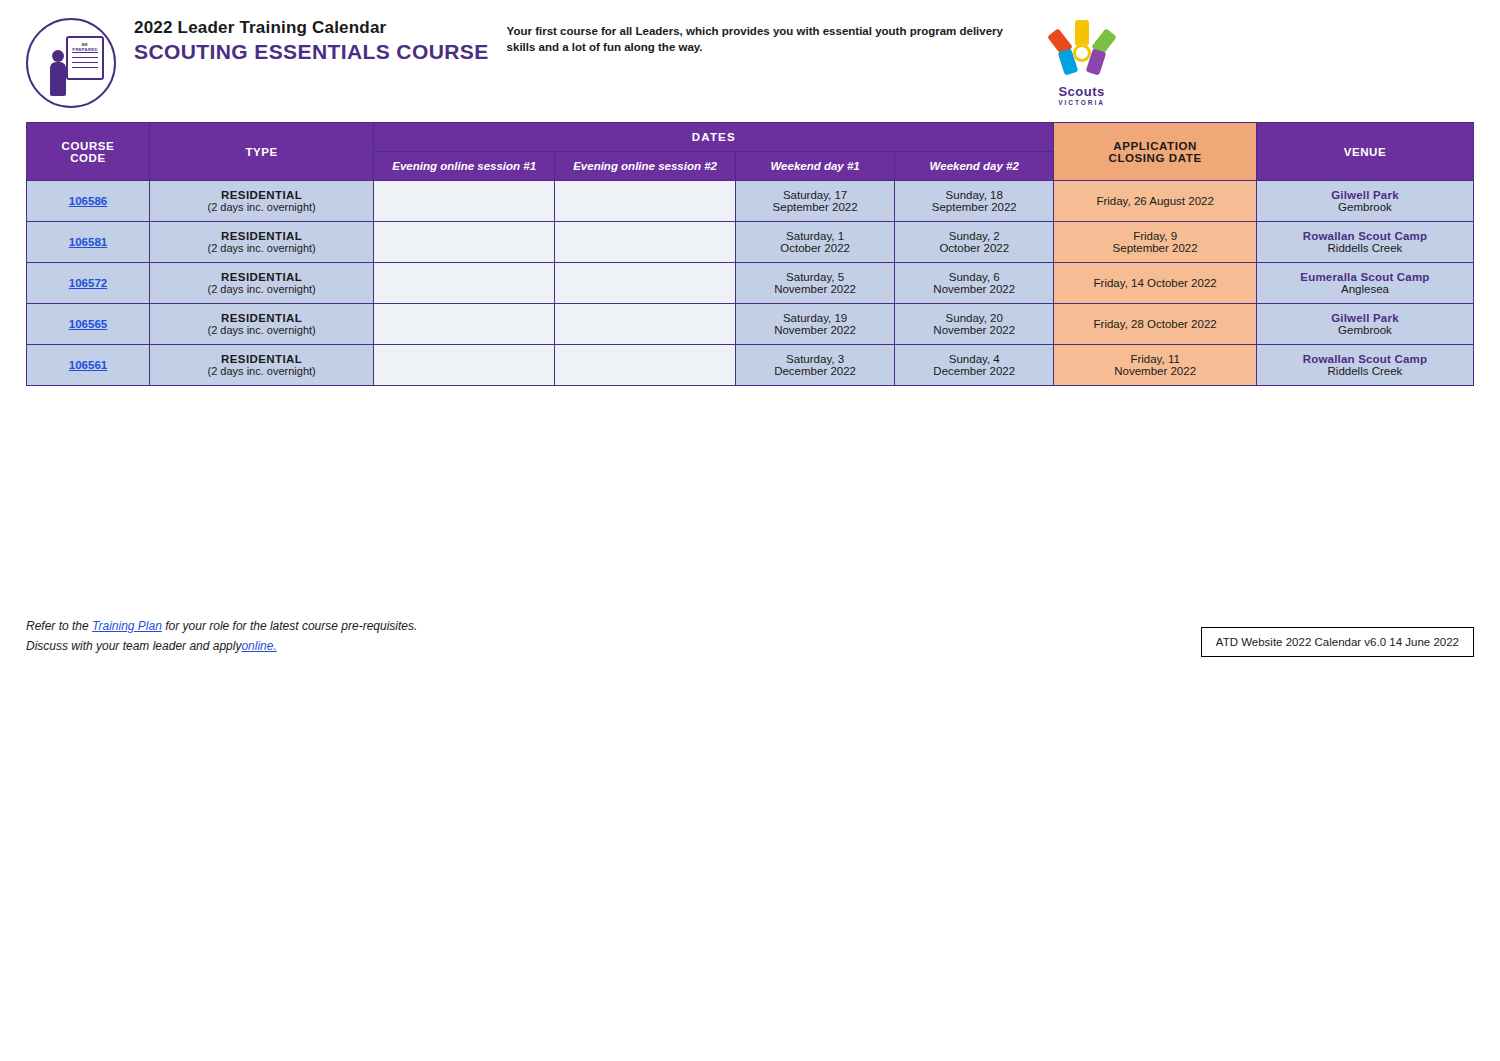2022 Leader Training Calendar
SCOUTING ESSENTIALS COURSE
Your first course for all Leaders, which provides you with essential youth program delivery skills and a lot of fun along the way.
Scouts
VICTORIA
| Course Code | Type | Dates | Application closing date | Venue |
| --- | --- | --- | --- | --- |
| Evening online session #1 | Evening online session #2 | Weekend day #1 | Weekend day #2 |
| 106586 | RESIDENTIAL (2 days inc. overnight) | | | Saturday, 17 September 2022 | Sunday, 18 September 2022 | Friday, 26 August 2022 | Gilwell Park Gembrook |
| 106581 | RESIDENTIAL (2 days inc. overnight) | | | Saturday, 1 October 2022 | Sunday, 2 October 2022 | Friday, 9 September 2022 | Rowallan Scout Camp Riddells Creek |
| 106572 | RESIDENTIAL (2 days inc. overnight) | | | Saturday, 5 November 2022 | Sunday, 6 November 2022 | Friday, 14 October 2022 | Eumeralla Scout Camp Anglesea |
| 106565 | RESIDENTIAL (2 days inc. overnight) | | | Saturday, 19 November 2022 | Sunday, 20 November 2022 | Friday, 28 October 2022 | Gilwell Park Gembrook |
| 106561 | RESIDENTIAL (2 days inc. overnight) | | | Saturday, 3 December 2022 | Sunday, 4 December 2022 | Friday, 11 November 2022 | Rowallan Scout Camp Riddells Creek |
Refer to the Training Plan for your role for the latest course pre-requisites.
Discuss with your team leader and applyonline.
ATD Website 2022 Calendar v6.0 14 June 2022